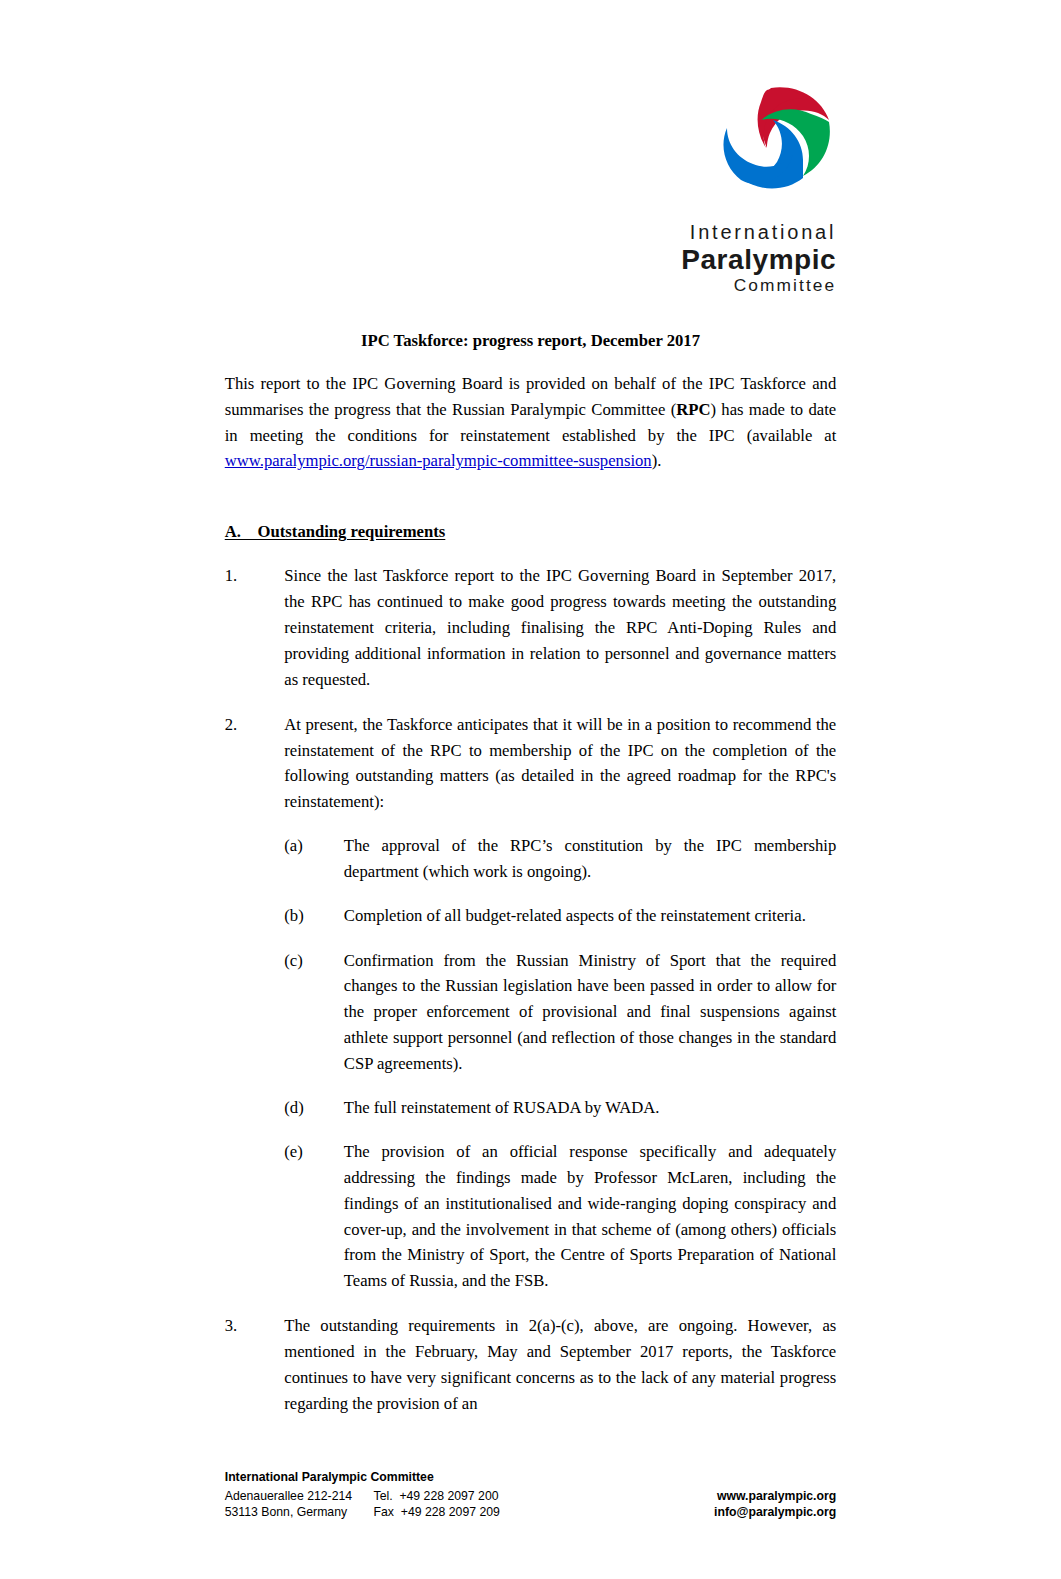International
Paralympic
Committee
IPC Taskforce: progress report, December 2017
This report to the IPC Governing Board is provided on behalf of the IPC Taskforce and summarises the progress that the Russian Paralympic Committee (RPC) has made to date in meeting the conditions for reinstatement established by the IPC (available at www.paralympic.org/russian-paralympic-committee-suspension).
A. Outstanding requirements
Since the last Taskforce report to the IPC Governing Board in September 2017, the RPC has continued to make good progress towards meeting the outstanding reinstatement criteria, including finalising the RPC Anti-Doping Rules and providing additional information in relation to personnel and governance matters as requested.
At present, the Taskforce anticipates that it will be in a position to recommend the reinstatement of the RPC to membership of the IPC on the completion of the following outstanding matters (as detailed in the agreed roadmap for the RPC's reinstatement):
The approval of the RPC’s constitution by the IPC membership department (which work is ongoing).
Completion of all budget-related aspects of the reinstatement criteria.
Confirmation from the Russian Ministry of Sport that the required changes to the Russian legislation have been passed in order to allow for the proper enforcement of provisional and final suspensions against athlete support personnel (and reflection of those changes in the standard CSP agreements).
The full reinstatement of RUSADA by WADA.
The provision of an official response specifically and adequately addressing the findings made by Professor McLaren, including the findings of an institutionalised and wide-ranging doping conspiracy and cover-up, and the involvement in that scheme of (among others) officials from the Ministry of Sport, the Centre of Sports Preparation of National Teams of Russia, and the FSB.
The outstanding requirements in 2(a)-(c), above, are ongoing. However, as mentioned in the February, May and September 2017 reports, the Taskforce continues to have very significant concerns as to the lack of any material progress regarding the provision of an
International Paralympic Committee
Adenauerallee 212-214
Tel. +49 228 2097 200
www.paralympic.org
53113 Bonn, Germany
Fax +49 228 2097 209
info@paralympic.org